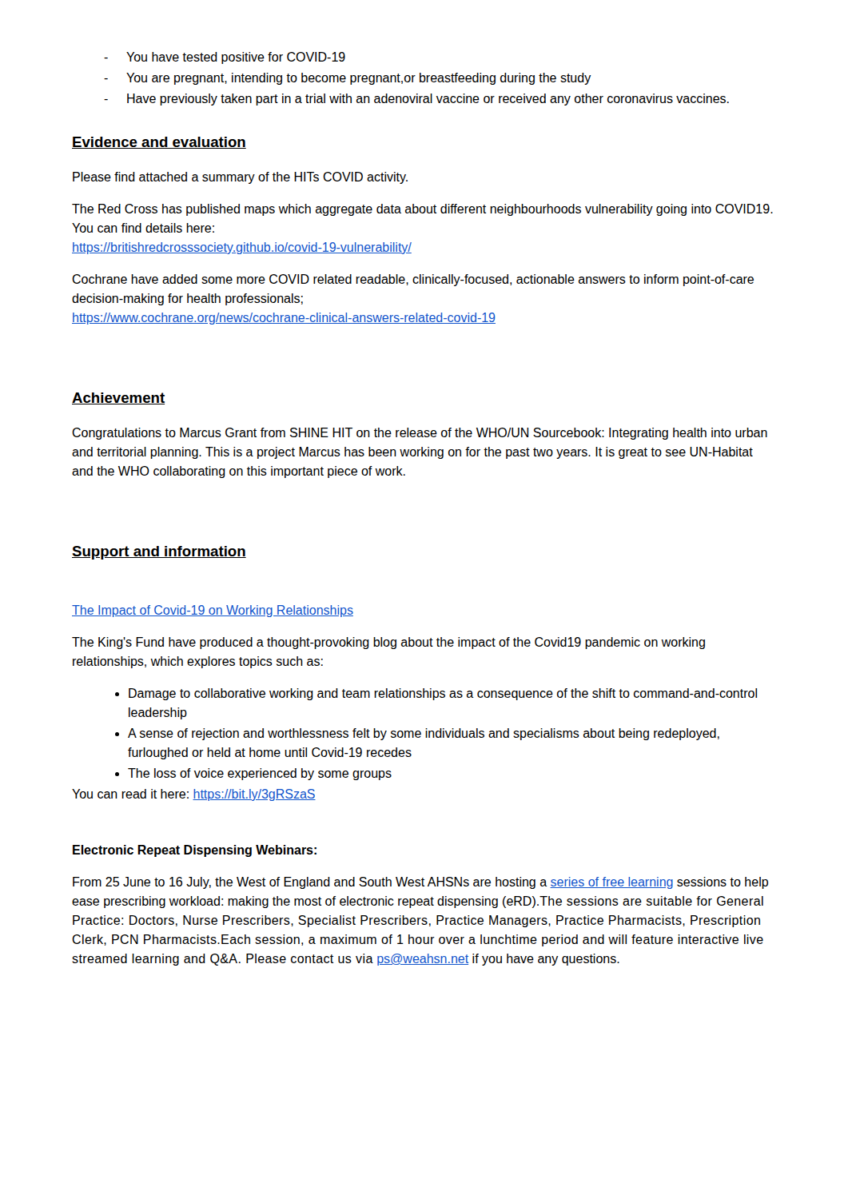You have tested positive for COVID-19
You are pregnant, intending to become pregnant,or breastfeeding during the study
Have previously taken part in a trial with an adenoviral vaccine or received any other coronavirus vaccines.
Evidence and evaluation
Please find attached a summary of the HITs COVID activity.
The Red Cross has published maps which aggregate data about different neighbourhoods vulnerability going into COVID19. You can find details here:
https://britishredcrosssociety.github.io/covid-19-vulnerability/
Cochrane have added some more COVID related readable, clinically-focused, actionable answers to inform point-of-care decision-making for health professionals;
https://www.cochrane.org/news/cochrane-clinical-answers-related-covid-19
Achievement
Congratulations to Marcus Grant from SHINE HIT on the release of the WHO/UN Sourcebook: Integrating health into urban and territorial planning. This is a project Marcus has been working on for the past two years. It is great to see UN-Habitat and the WHO collaborating on this important piece of work.
Support and information
The Impact of Covid-19 on Working Relationships
The King's Fund have produced a thought-provoking blog about the impact of the Covid19 pandemic on working relationships, which explores topics such as:
Damage to collaborative working and team relationships as a consequence of the shift to command-and-control leadership
A sense of rejection and worthlessness felt by some individuals and specialisms about being redeployed, furloughed or held at home until Covid-19 recedes
The loss of voice experienced by some groups
You can read it here: https://bit.ly/3gRSzaS
Electronic Repeat Dispensing Webinars:
From 25 June to 16 July, the West of England and South West AHSNs are hosting a series of free learning sessions to help ease prescribing workload: making the most of electronic repeat dispensing (eRD).The sessions are suitable for General Practice: Doctors, Nurse Prescribers, Specialist Prescribers, Practice Managers, Practice Pharmacists, Prescription Clerk, PCN Pharmacists.Each session, a maximum of 1 hour over a lunchtime period and will feature interactive live streamed learning and Q&A. Please contact us via ps@weahsn.net if you have any questions.